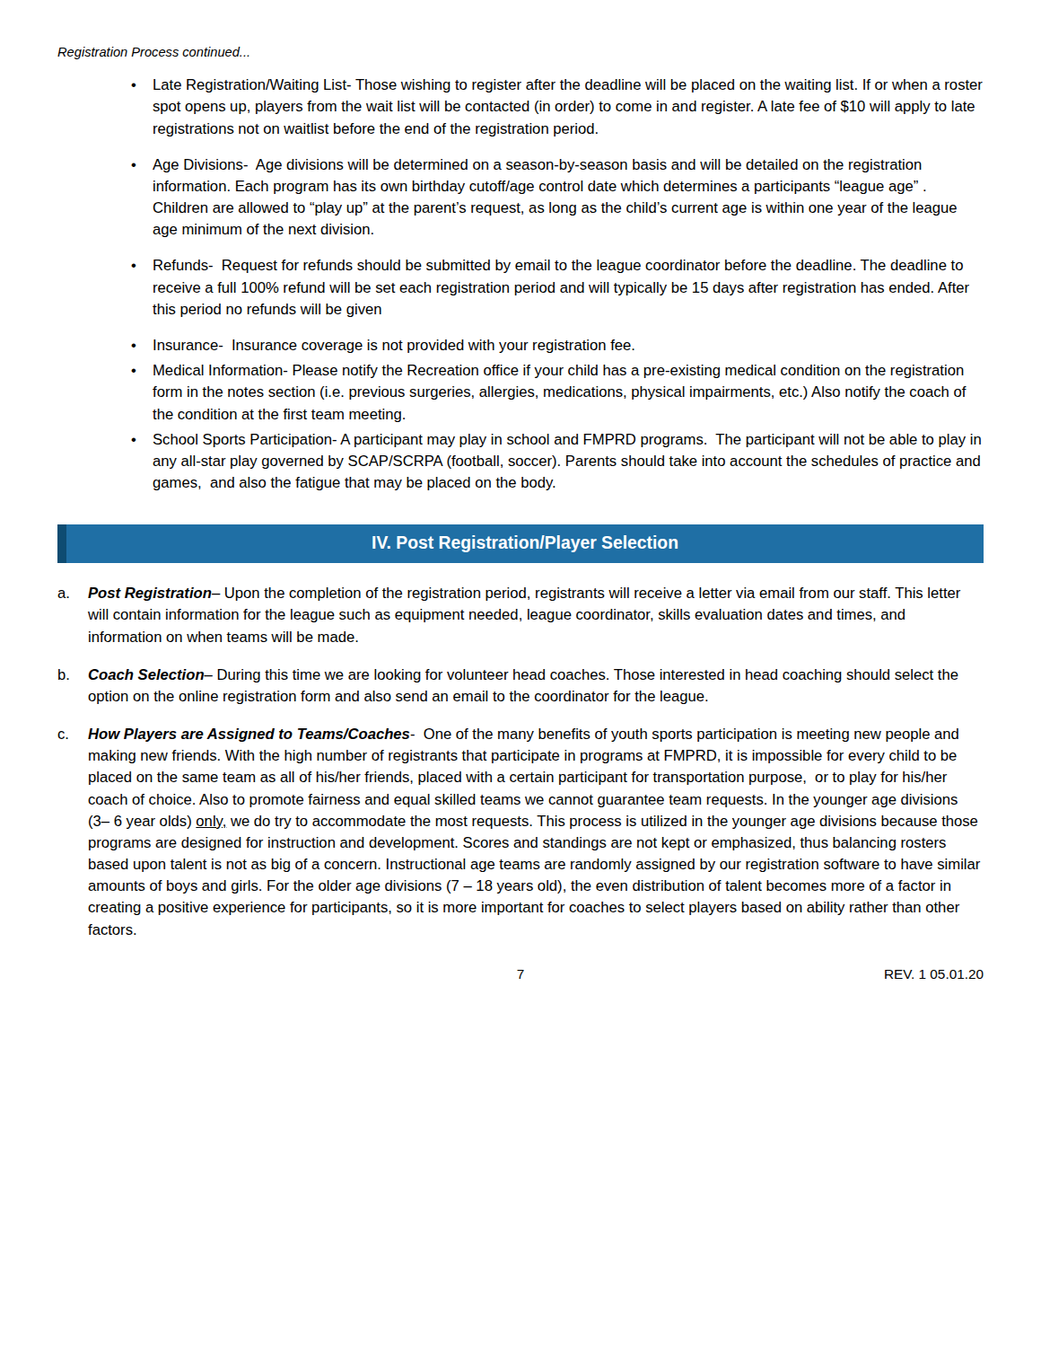Registration Process continued...
Late Registration/Waiting List- Those wishing to register after the deadline will be placed on the waiting list. If or when a roster spot opens up, players from the wait list will be contacted (in order) to come in and register. A late fee of $10 will apply to late registrations not on waitlist before the end of the registration period.
Age Divisions- Age divisions will be determined on a season-by-season basis and will be detailed on the registration information. Each program has its own birthday cutoff/age control date which determines a participants “league age” . Children are allowed to “play up” at the parent’s request, as long as the child’s current age is within one year of the league age minimum of the next division.
Refunds- Request for refunds should be submitted by email to the league coordinator before the deadline. The deadline to receive a full 100% refund will be set each registration period and will typically be 15 days after registration has ended. After this period no refunds will be given
Insurance- Insurance coverage is not provided with your registration fee.
Medical Information- Please notify the Recreation office if your child has a pre-existing medical condition on the registration form in the notes section (i.e. previous surgeries, allergies, medications, physical impairments, etc.) Also notify the coach of the condition at the first team meeting.
School Sports Participation- A participant may play in school and FMPRD programs. The participant will not be able to play in any all-star play governed by SCAP/SCRPA (football, soccer). Parents should take into account the schedules of practice and games, and also the fatigue that may be placed on the body.
IV. Post Registration/Player Selection
Post Registration– Upon the completion of the registration period, registrants will receive a letter via email from our staff. This letter will contain information for the league such as equipment needed, league coordinator, skills evaluation dates and times, and information on when teams will be made.
Coach Selection– During this time we are looking for volunteer head coaches. Those interested in head coaching should select the option on the online registration form and also send an email to the coordinator for the league.
How Players are Assigned to Teams/Coaches- One of the many benefits of youth sports participation is meeting new people and making new friends. With the high number of registrants that participate in programs at FMPRD, it is impossible for every child to be placed on the same team as all of his/her friends, placed with a certain participant for transportation purpose, or to play for his/her coach of choice. Also to promote fairness and equal skilled teams we cannot guarantee team requests. In the younger age divisions (3– 6 year olds) only, we do try to accommodate the most requests. This process is utilized in the younger age divisions because those programs are designed for instruction and development. Scores and standings are not kept or emphasized, thus balancing rosters based upon talent is not as big of a concern. Instructional age teams are randomly assigned by our registration software to have similar amounts of boys and girls. For the older age divisions (7 – 18 years old), the even distribution of talent becomes more of a factor in creating a positive experience for participants, so it is more important for coaches to select players based on ability rather than other factors.
7
REV. 1 05.01.20